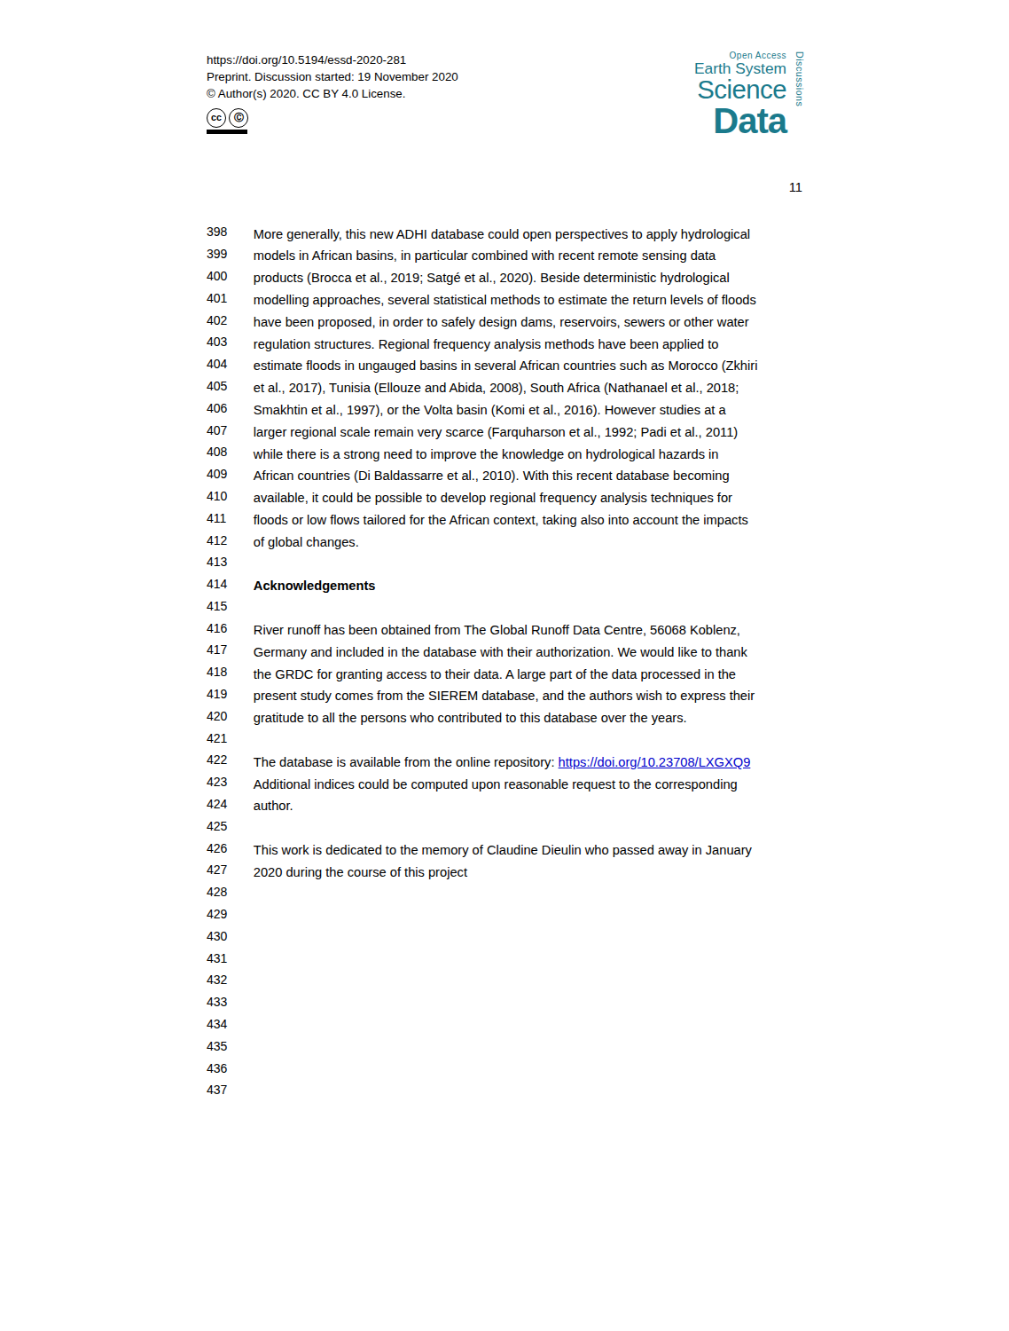https://doi.org/10.5194/essd-2020-281
Preprint. Discussion started: 19 November 2020
© Author(s) 2020. CC BY 4.0 License.
cc
Ⓒ
Discussions
Open Access
Earth System
Science
Data
11
398
More generally, this new ADHI database could open perspectives to apply hydrological
399
models in African basins, in particular combined with recent remote sensing data
400
products (Brocca et al., 2019; Satgé et al., 2020). Beside deterministic hydrological
401
modelling approaches, several statistical methods to estimate the return levels of floods
402
have been proposed, in order to safely design dams, reservoirs, sewers or other water
403
regulation structures. Regional frequency analysis methods have been applied to
404
estimate floods in ungauged basins in several African countries such as Morocco (Zkhiri
405
et al., 2017), Tunisia (Ellouze and Abida, 2008), South Africa (Nathanael et al., 2018;
406
Smakhtin et al., 1997), or the Volta basin (Komi et al., 2016). However studies at a
407
larger regional scale remain very scarce (Farquharson et al., 1992; Padi et al., 2011)
408
while there is a strong need to improve the knowledge on hydrological hazards in
409
African countries (Di Baldassarre et al., 2010). With this recent database becoming
410
available, it could be possible to develop regional frequency analysis techniques for
411
floods or low flows tailored for the African context, taking also into account the impacts
412
of global changes.
413
414
Acknowledgements
415
416
River runoff has been obtained from The Global Runoff Data Centre, 56068 Koblenz,
417
Germany and included in the database with their authorization. We would like to thank
418
the GRDC for granting access to their data. A large part of the data processed in the
419
present study comes from the SIEREM database, and the authors wish to express their
420
gratitude to all the persons who contributed to this database over the years.
421
422
The database is available from the online repository: https://doi.org/10.23708/LXGXQ9
423
Additional indices could be computed upon reasonable request to the corresponding
424
author.
425
426
This work is dedicated to the memory of Claudine Dieulin who passed away in January
427
2020 during the course of this project
428
429
430
431
432
433
434
435
436
437